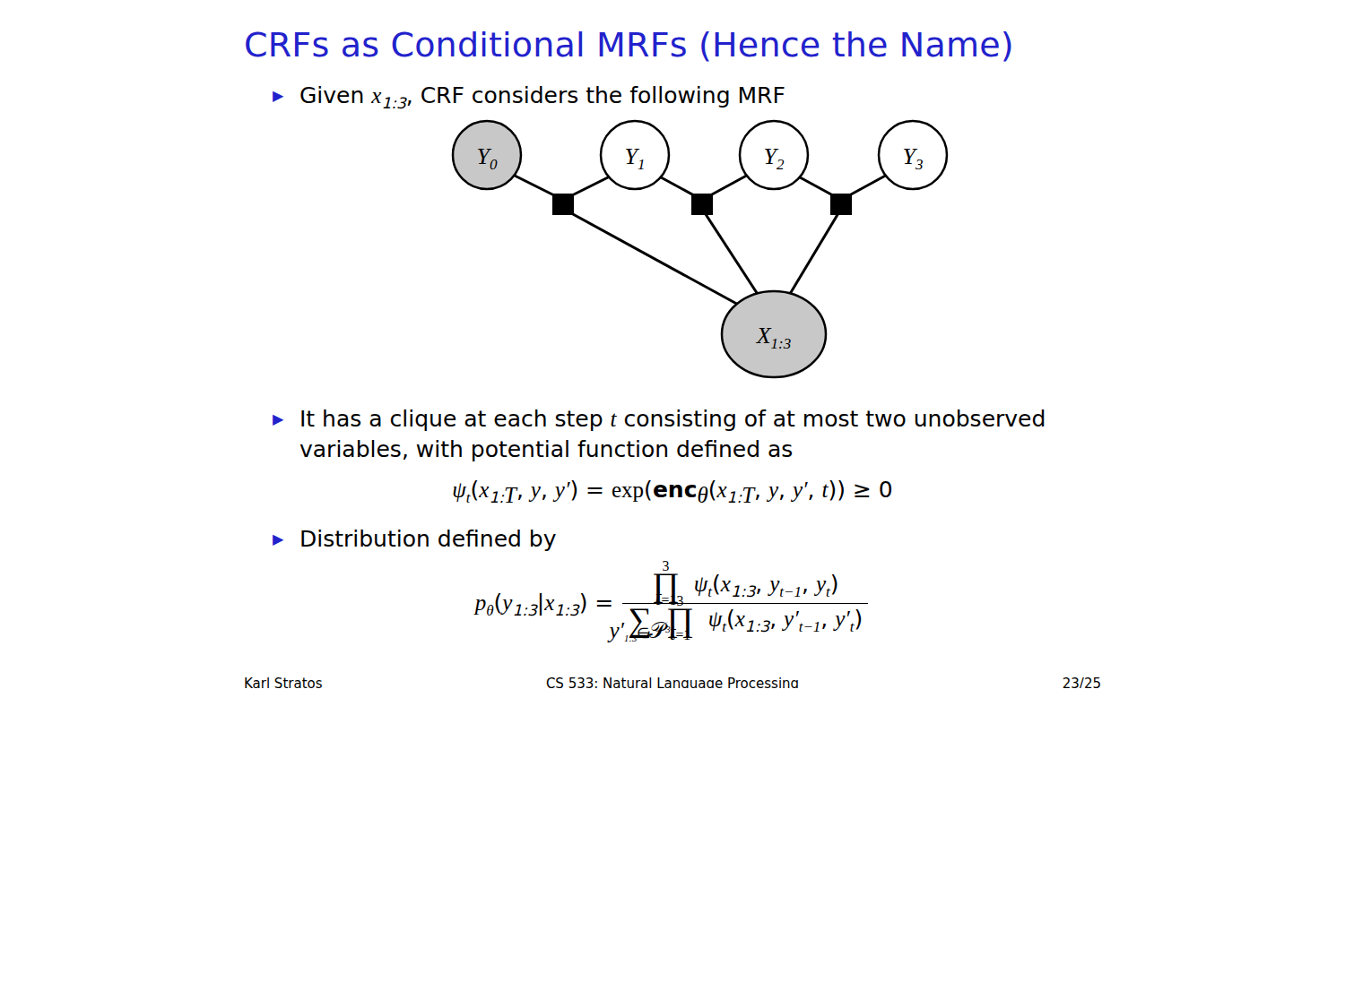CRFs as Conditional MRFs (Hence the Name)
Given x1:3, CRF considers the following MRF
Y0 Y1 Y2 Y3 X1:3
It has a clique at each step t consisting of at most two unobserved variables, with potential function defined as
ψt(x1:T, y, y′) = exp(encθ(x1:T, y, y′, t)) ≥ 0
Distribution defined by
pθ(y1:3|x1:3) = ∏3 t=1 ψt(x1:3, yt−1, yt) ∑y′1:3∈𝒫3 ∏3 t=1 ψt(x1:3, y′t−1, y′t)
Karl Stratos CS 533: Natural Language Processing 23/25